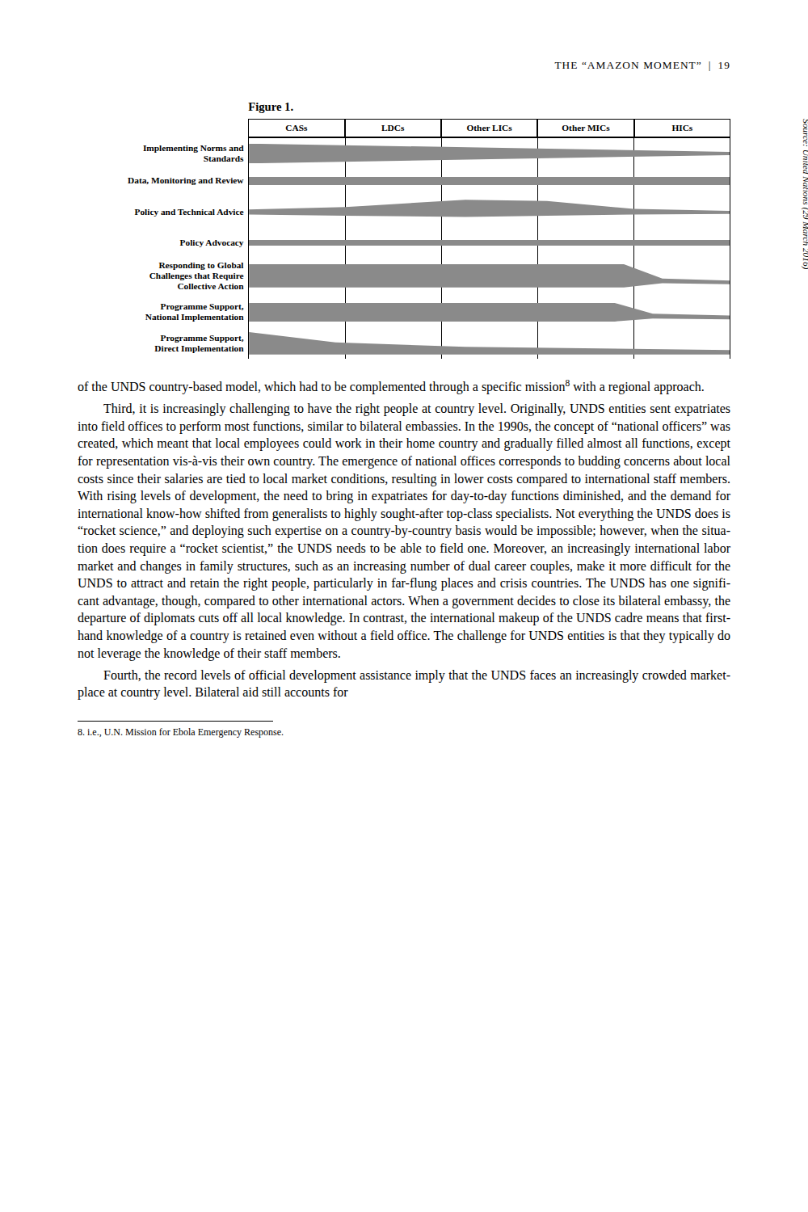THE “AMAZON MOMENT”|19
Figure 1.
CASs
LDCs
Other LICs
Other MICs
HICs
Implementing Norms and
Standards
Data, Monitoring and Review
Policy and Technical Advice
Policy Advocacy
Responding to Global
Challenges that Require
Collective Action
Programme Support,
National Implementation
Programme Support,
Direct Implementation
Source: United Nations (29 March 2016)
of the UNDS country-based model, which had to be complemented through a specific mission8 with a regional approach.
Third, it is increasingly challenging to have the right people at country level. Originally, UNDS entities sent expatriates into field offices to perform most functions, similar to bilateral embassies. In the 1990s, the concept of “national officers” was created, which meant that local employees could work in their home country and gradually filled almost all functions, except for representation vis-à-vis their own country. The emergence of national offices corresponds to budding concerns about local costs since their salaries are tied to local market conditions, resulting in lower costs compared to international staff members. With rising levels of development, the need to bring in expatriates for day-to-day functions diminished, and the demand for international know-how shifted from generalists to highly sought-after top-class specialists. Not everything the UNDS does is “rocket science,” and deploying such expertise on a country-by-country basis would be impossible; however, when the situation does require a “rocket scientist,” the UNDS needs to be able to field one. Moreover, an increasingly international labor market and changes in family structures, such as an increasing number of dual career couples, make it more difficult for the UNDS to attract and retain the right people, particularly in far-flung places and crisis countries. The UNDS has one significant advantage, though, compared to other international actors. When a government decides to close its bilateral embassy, the departure of diplomats cuts off all local knowledge. In contrast, the international makeup of the UNDS cadre means that firsthand knowledge of a country is retained even without a field office. The challenge for UNDS entities is that they typically do not leverage the knowledge of their staff members.
Fourth, the record levels of official development assistance imply that the UNDS faces an increasingly crowded marketplace at country level. Bilateral aid still accounts for
8. i.e., U.N. Mission for Ebola Emergency Response.